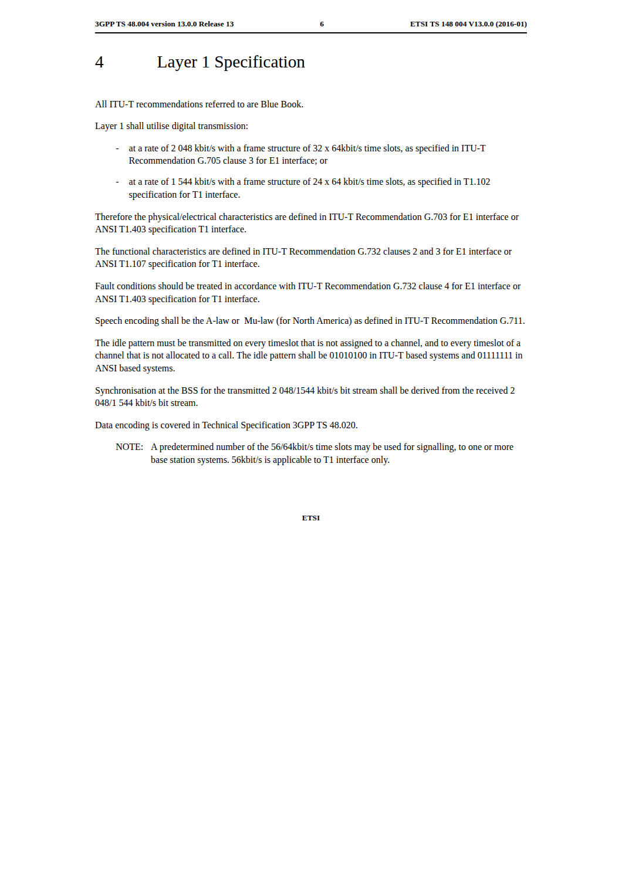3GPP TS 48.004 version 13.0.0 Release 13 6 ETSI TS 148 004 V13.0.0 (2016-01)
4 Layer 1 Specification
All ITU-T recommendations referred to are Blue Book.
Layer 1 shall utilise digital transmission:
at a rate of 2 048 kbit/s with a frame structure of 32 x 64kbit/s time slots, as specified in ITU-T Recommendation G.705 clause 3 for E1 interface; or
at a rate of 1 544 kbit/s with a frame structure of 24 x 64 kbit/s time slots, as specified in T1.102 specification for T1 interface.
Therefore the physical/electrical characteristics are defined in ITU-T Recommendation G.703 for E1 interface or ANSI T1.403 specification T1 interface.
The functional characteristics are defined in ITU-T Recommendation G.732 clauses 2 and 3 for E1 interface or ANSI T1.107 specification for T1 interface.
Fault conditions should be treated in accordance with ITU-T Recommendation G.732 clause 4 for E1 interface or ANSI T1.403 specification for T1 interface.
Speech encoding shall be the A-law or Mu-law (for North America) as defined in ITU-T Recommendation G.711.
The idle pattern must be transmitted on every timeslot that is not assigned to a channel, and to every timeslot of a channel that is not allocated to a call. The idle pattern shall be 01010100 in ITU-T based systems and 01111111 in ANSI based systems.
Synchronisation at the BSS for the transmitted 2 048/1544 kbit/s bit stream shall be derived from the received 2 048/1 544 kbit/s bit stream.
Data encoding is covered in Technical Specification 3GPP TS 48.020.
NOTE: A predetermined number of the 56/64kbit/s time slots may be used for signalling, to one or more base station systems. 56kbit/s is applicable to T1 interface only.
ETSI